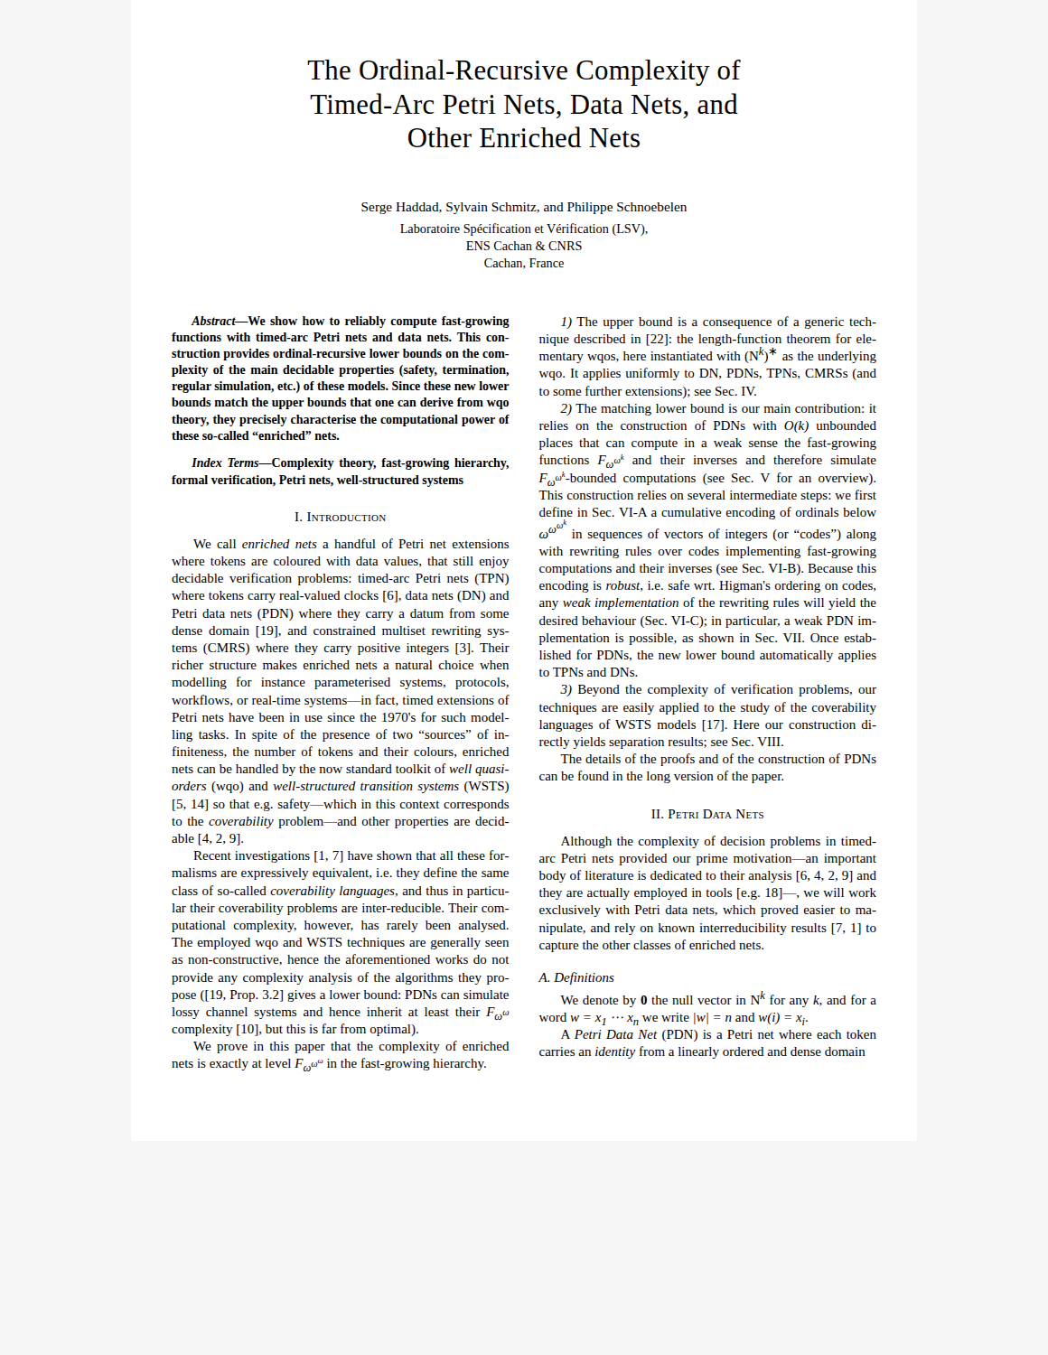The Ordinal-Recursive Complexity of
Timed-Arc Petri Nets, Data Nets, and
Other Enriched Nets
Serge Haddad, Sylvain Schmitz, and Philippe Schnoebelen
Laboratoire Spécification et Vérification (LSV),
ENS Cachan & CNRS
Cachan, France
Abstract—We show how to reliably compute fast-growing functions with timed-arc Petri nets and data nets. This construction provides ordinal-recursive lower bounds on the complexity of the main decidable properties (safety, termination, regular simulation, etc.) of these models. Since these new lower bounds match the upper bounds that one can derive from wqo theory, they precisely characterise the computational power of these so-called “enriched” nets.
Index Terms—Complexity theory, fast-growing hierarchy, formal verification, Petri nets, well-structured systems
I. Introduction
We call enriched nets a handful of Petri net extensions where tokens are coloured with data values, that still enjoy decidable verification problems: timed-arc Petri nets (TPN) where tokens carry real-valued clocks [6], data nets (DN) and Petri data nets (PDN) where they carry a datum from some dense domain [19], and constrained multiset rewriting systems (CMRS) where they carry positive integers [3]. Their richer structure makes enriched nets a natural choice when modelling for instance parameterised systems, protocols, workflows, or real-time systems—in fact, timed extensions of Petri nets have been in use since the 1970's for such modelling tasks. In spite of the presence of two “sources” of infiniteness, the number of tokens and their colours, enriched nets can be handled by the now standard toolkit of well quasi-orders (wqo) and well-structured transition systems (WSTS) [5, 14] so that e.g. safety—which in this context corresponds to the coverability problem—and other properties are decidable [4, 2, 9].
Recent investigations [1, 7] have shown that all these formalisms are expressively equivalent, i.e. they define the same class of so-called coverability languages, and thus in particular their coverability problems are inter-reducible. Their computational complexity, however, has rarely been analysed. The employed wqo and WSTS techniques are generally seen as non-constructive, hence the aforementioned works do not provide any complexity analysis of the algorithms they propose ([19, Prop. 3.2] gives a lower bound: PDNs can simulate lossy channel systems and hence inherit at least their Fωω complexity [10], but this is far from optimal).
We prove in this paper that the complexity of enriched nets is exactly at level Fωωω in the fast-growing hierarchy.
1) The upper bound is a consequence of a generic technique described in [22]: the length-function theorem for elementary wqos, here instantiated with (Nk)∗ as the underlying wqo. It applies uniformly to DN, PDNs, TPNs, CMRSs (and to some further extensions); see Sec. IV.
2) The matching lower bound is our main contribution: it relies on the construction of PDNs with O(k) unbounded places that can compute in a weak sense the fast-growing functions Fωωk and their inverses and therefore simulate Fωωk-bounded computations (see Sec. V for an overview). This construction relies on several intermediate steps: we first define in Sec. VI-A a cumulative encoding of ordinals below ωωωk in sequences of vectors of integers (or “codes”) along with rewriting rules over codes implementing fast-growing computations and their inverses (see Sec. VI-B). Because this encoding is robust, i.e. safe wrt. Higman's ordering on codes, any weak implementation of the rewriting rules will yield the desired behaviour (Sec. VI-C); in particular, a weak PDN implementation is possible, as shown in Sec. VII. Once established for PDNs, the new lower bound automatically applies to TPNs and DNs.
3) Beyond the complexity of verification problems, our techniques are easily applied to the study of the coverability languages of WSTS models [17]. Here our construction directly yields separation results; see Sec. VIII.
The details of the proofs and of the construction of PDNs can be found in the long version of the paper.
II. Petri Data Nets
Although the complexity of decision problems in timed-arc Petri nets provided our prime motivation—an important body of literature is dedicated to their analysis [6, 4, 2, 9] and they are actually employed in tools [e.g. 18]—, we will work exclusively with Petri data nets, which proved easier to manipulate, and rely on known interreducibility results [7, 1] to capture the other classes of enriched nets.
A. Definitions
We denote by 0 the null vector in Nk for any k, and for a word w = x1 ⋯ xn we write |w| = n and w(i) = xi.
A Petri Data Net (PDN) is a Petri net where each token carries an identity from a linearly ordered and dense domain